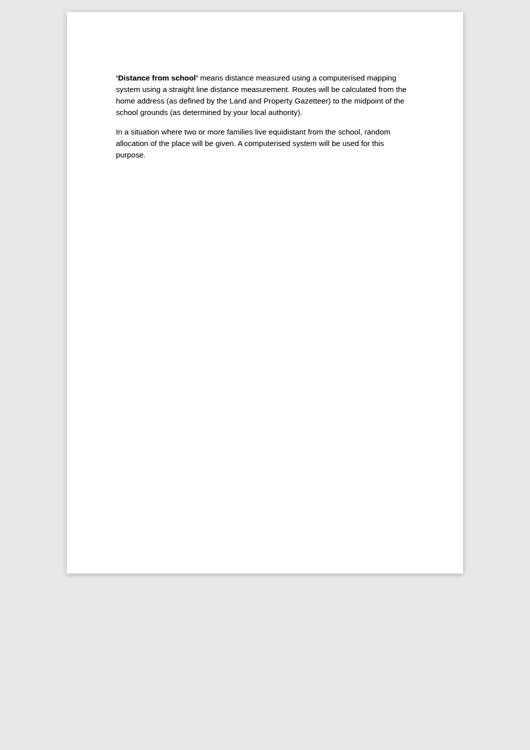‘Distance from school’ means distance measured using a computerised mapping system using a straight line distance measurement. Routes will be calculated from the home address (as defined by the Land and Property Gazetteer) to the midpoint of the school grounds (as determined by your local authority).
In a situation where two or more families live equidistant from the school, random allocation of the place will be given. A computerised system will be used for this purpose.